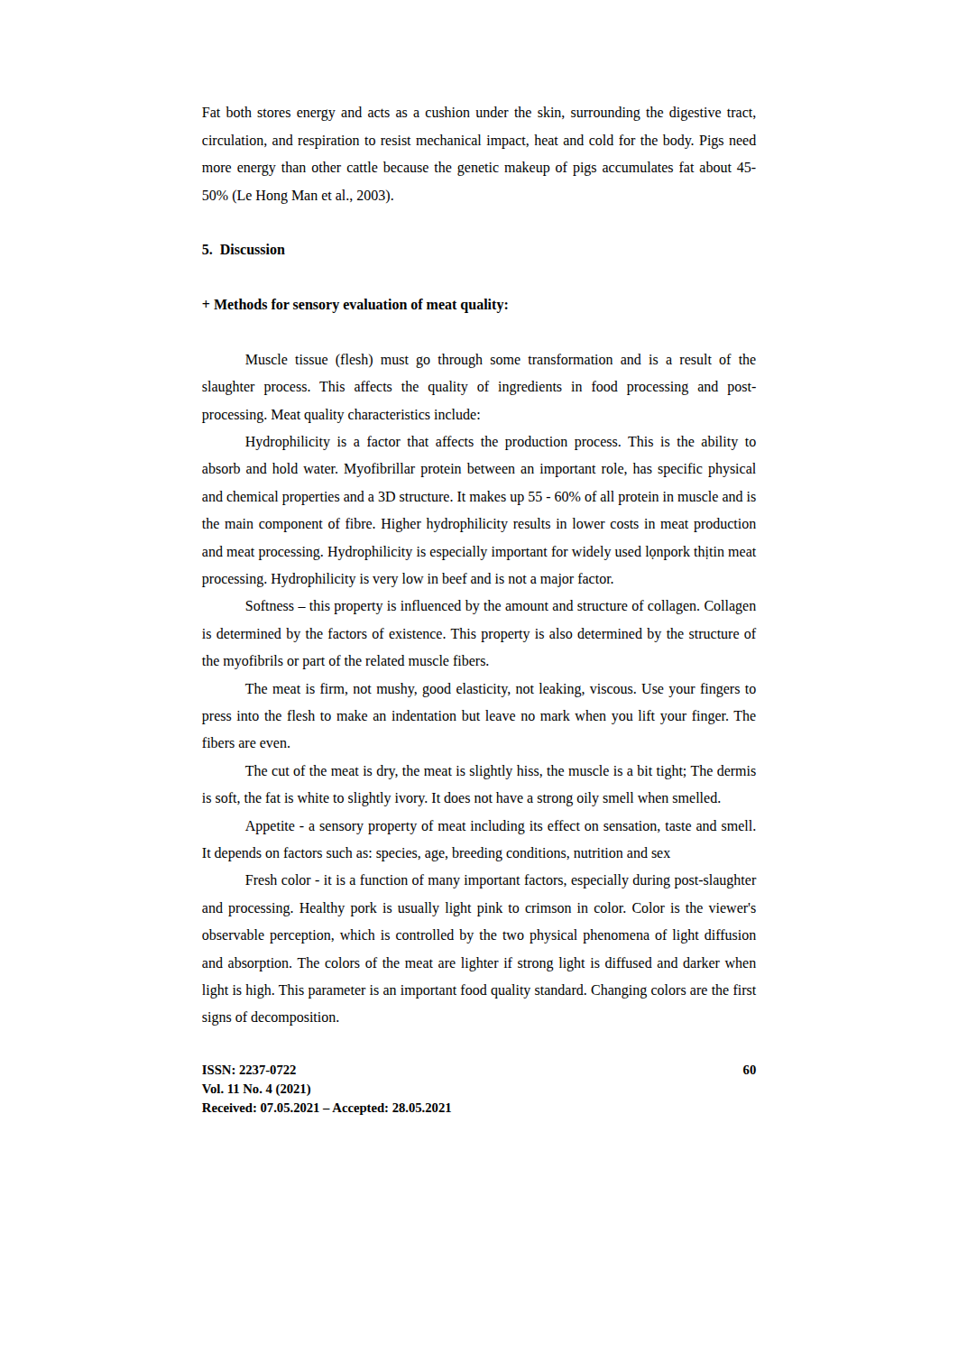Fat both stores energy and acts as a cushion under the skin, surrounding the digestive tract, circulation, and respiration to resist mechanical impact, heat and cold for the body. Pigs need more energy than other cattle because the genetic makeup of pigs accumulates fat about 45-50% (Le Hong Man et al., 2003).
5. Discussion
+ Methods for sensory evaluation of meat quality:
Muscle tissue (flesh) must go through some transformation and is a result of the slaughter process. This affects the quality of ingredients in food processing and post-processing. Meat quality characteristics include:
Hydrophilicity is a factor that affects the production process. This is the ability to absorb and hold water. Myofibrillar protein between an important role, has specific physical and chemical properties and a 3D structure. It makes up 55 - 60% of all protein in muscle and is the main component of fibre. Higher hydrophilicity results in lower costs in meat production and meat processing. Hydrophilicity is especially important for widely used lọnpork thịtin meat processing. Hydrophilicity is very low in beef and is not a major factor.
Softness – this property is influenced by the amount and structure of collagen. Collagen is determined by the factors of existence. This property is also determined by the structure of the myofibrils or part of the related muscle fibers.
The meat is firm, not mushy, good elasticity, not leaking, viscous. Use your fingers to press into the flesh to make an indentation but leave no mark when you lift your finger. The fibers are even.
The cut of the meat is dry, the meat is slightly hiss, the muscle is a bit tight; The dermis is soft, the fat is white to slightly ivory. It does not have a strong oily smell when smelled.
Appetite - a sensory property of meat including its effect on sensation, taste and smell. It depends on factors such as: species, age, breeding conditions, nutrition and sex
Fresh color - it is a function of many important factors, especially during post-slaughter and processing. Healthy pork is usually light pink to crimson in color. Color is the viewer's observable perception, which is controlled by the two physical phenomena of light diffusion and absorption. The colors of the meat are lighter if strong light is diffused and darker when light is high. This parameter is an important food quality standard. Changing colors are the first signs of decomposition.
60
ISSN: 2237-0722
Vol. 11 No. 4 (2021)
Received: 07.05.2021 – Accepted: 28.05.2021